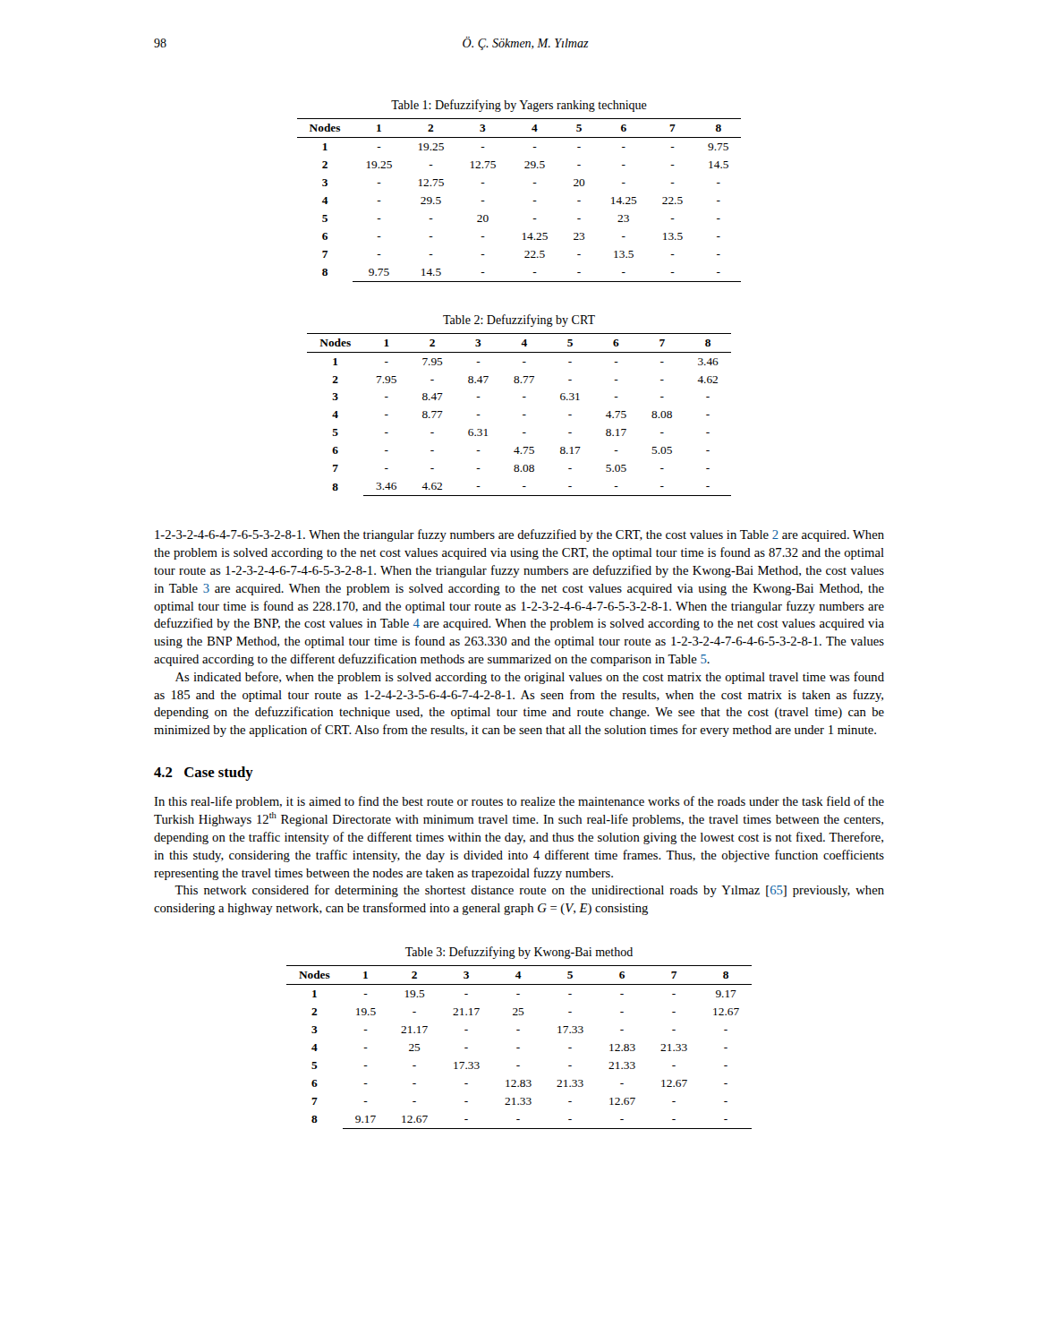98 Ö. Ç. Sökmen, M. Yılmaz
Table 1: Defuzzifying by Yagers ranking technique
| Nodes | 1 | 2 | 3 | 4 | 5 | 6 | 7 | 8 |
| --- | --- | --- | --- | --- | --- | --- | --- | --- |
| 1 | - | 19.25 | - | - | - | - | - | 9.75 |
| 2 | 19.25 | - | 12.75 | 29.5 | - | - | - | 14.5 |
| 3 | - | 12.75 | - | - | 20 | - | - | - |
| 4 | - | 29.5 | - | - | - | 14.25 | 22.5 | - |
| 5 | - | - | 20 | - | - | 23 | - | - |
| 6 | - | - | - | 14.25 | 23 | - | 13.5 | - |
| 7 | - | - | - | 22.5 | - | 13.5 | - | - |
| 8 | 9.75 | 14.5 | - | - | - | - | - | - |
Table 2: Defuzzifying by CRT
| Nodes | 1 | 2 | 3 | 4 | 5 | 6 | 7 | 8 |
| --- | --- | --- | --- | --- | --- | --- | --- | --- |
| 1 | - | 7.95 | - | - | - | - | - | 3.46 |
| 2 | 7.95 | - | 8.47 | 8.77 | - | - | - | 4.62 |
| 3 | - | 8.47 | - | - | 6.31 | - | - | - |
| 4 | - | 8.77 | - | - | - | 4.75 | 8.08 | - |
| 5 | - | - | 6.31 | - | - | 8.17 | - | - |
| 6 | - | - | - | 4.75 | 8.17 | - | 5.05 | - |
| 7 | - | - | - | 8.08 | - | 5.05 | - | - |
| 8 | 3.46 | 4.62 | - | - | - | - | - | - |
1-2-3-2-4-6-4-7-6-5-3-2-8-1. When the triangular fuzzy numbers are defuzzified by the CRT, the cost values in Table 2 are acquired. When the problem is solved according to the net cost values acquired via using the CRT, the optimal tour time is found as 87.32 and the optimal tour route as 1-2-3-2-4-6-7-4-6-5-3-2-8-1. When the triangular fuzzy numbers are defuzzified by the Kwong-Bai Method, the cost values in Table 3 are acquired. When the problem is solved according to the net cost values acquired via using the Kwong-Bai Method, the optimal tour time is found as 228.170, and the optimal tour route as 1-2-3-2-4-6-4-7-6-5-3-2-8-1. When the triangular fuzzy numbers are defuzzified by the BNP, the cost values in Table 4 are acquired. When the problem is solved according to the net cost values acquired via using the BNP Method, the optimal tour time is found as 263.330 and the optimal tour route as 1-2-3-2-4-7-6-4-6-5-3-2-8-1. The values acquired according to the different defuzzification methods are summarized on the comparison in Table 5.
As indicated before, when the problem is solved according to the original values on the cost matrix the optimal travel time was found as 185 and the optimal tour route as 1-2-4-2-3-5-6-4-6-7-4-2-8-1. As seen from the results, when the cost matrix is taken as fuzzy, depending on the defuzzification technique used, the optimal tour time and route change. We see that the cost (travel time) can be minimized by the application of CRT. Also from the results, it can be seen that all the solution times for every method are under 1 minute.
4.2 Case study
In this real-life problem, it is aimed to find the best route or routes to realize the maintenance works of the roads under the task field of the Turkish Highways 12th Regional Directorate with minimum travel time. In such real-life problems, the travel times between the centers, depending on the traffic intensity of the different times within the day, and thus the solution giving the lowest cost is not fixed. Therefore, in this study, considering the traffic intensity, the day is divided into 4 different time frames. Thus, the objective function coefficients representing the travel times between the nodes are taken as trapezoidal fuzzy numbers.
This network considered for determining the shortest distance route on the unidirectional roads by Yılmaz [65] previously, when considering a highway network, can be transformed into a general graph G = (V, E) consisting
Table 3: Defuzzifying by Kwong-Bai method
| Nodes | 1 | 2 | 3 | 4 | 5 | 6 | 7 | 8 |
| --- | --- | --- | --- | --- | --- | --- | --- | --- |
| 1 | - | 19.5 | - | - | - | - | - | 9.17 |
| 2 | 19.5 | - | 21.17 | 25 | - | - | - | 12.67 |
| 3 | - | 21.17 | - | - | 17.33 | - | - | - |
| 4 | - | 25 | - | - | - | 12.83 | 21.33 | - |
| 5 | - | - | 17.33 | - | - | 21.33 | - | - |
| 6 | - | - | - | 12.83 | 21.33 | - | 12.67 | - |
| 7 | - | - | - | 21.33 | - | 12.67 | - | - |
| 8 | 9.17 | 12.67 | - | - | - | - | - | - |